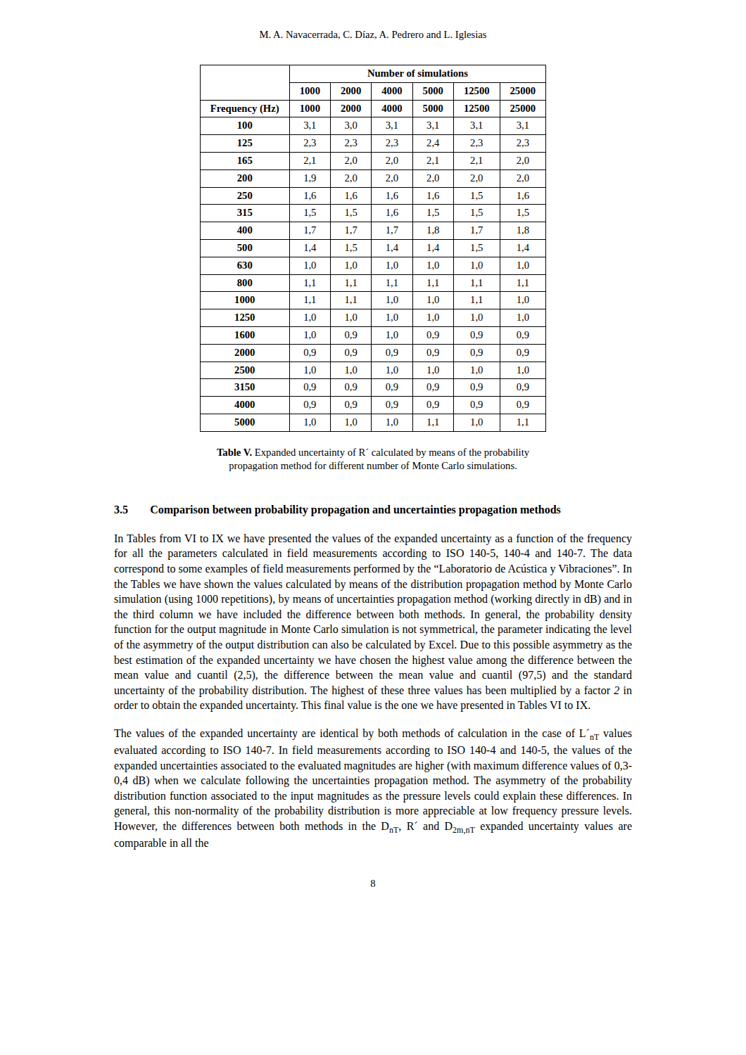M. A. Navacerrada, C. Díaz, A. Pedrero and L. Iglesias
Table V. Expanded uncertainty of R´ calculated by means of the probability propagation method for different number of Monte Carlo simulations.
| | Number of simulations |
| --- | --- |
| 1000 | 2000 | 4000 | 5000 | 12500 | 25000 |
| Frequency (Hz) | 1000 | 2000 | 4000 | 5000 | 12500 | 25000 |
| 100 | 3,1 | 3,0 | 3,1 | 3,1 | 3,1 | 3,1 |
| 125 | 2,3 | 2,3 | 2,3 | 2,4 | 2,3 | 2,3 |
| 165 | 2,1 | 2,0 | 2,0 | 2,1 | 2,1 | 2,0 |
| 200 | 1,9 | 2,0 | 2,0 | 2,0 | 2,0 | 2,0 |
| 250 | 1,6 | 1,6 | 1,6 | 1,6 | 1,5 | 1,6 |
| 315 | 1,5 | 1,5 | 1,6 | 1,5 | 1,5 | 1,5 |
| 400 | 1,7 | 1,7 | 1,7 | 1,8 | 1,7 | 1,8 |
| 500 | 1,4 | 1,5 | 1,4 | 1,4 | 1,5 | 1,4 |
| 630 | 1,0 | 1,0 | 1,0 | 1,0 | 1,0 | 1,0 |
| 800 | 1,1 | 1,1 | 1,1 | 1,1 | 1,1 | 1,1 |
| 1000 | 1,1 | 1,1 | 1,0 | 1,0 | 1,1 | 1,0 |
| 1250 | 1,0 | 1,0 | 1,0 | 1,0 | 1,0 | 1,0 |
| 1600 | 1,0 | 0,9 | 1,0 | 0,9 | 0,9 | 0,9 |
| 2000 | 0,9 | 0,9 | 0,9 | 0,9 | 0,9 | 0,9 |
| 2500 | 1,0 | 1,0 | 1,0 | 1,0 | 1,0 | 1,0 |
| 3150 | 0,9 | 0,9 | 0,9 | 0,9 | 0,9 | 0,9 |
| 4000 | 0,9 | 0,9 | 0,9 | 0,9 | 0,9 | 0,9 |
| 5000 | 1,0 | 1,0 | 1,0 | 1,1 | 1,0 | 1,1 |
3.5 Comparison between probability propagation and uncertainties propagation methods
In Tables from VI to IX we have presented the values of the expanded uncertainty as a function of the frequency for all the parameters calculated in field measurements according to ISO 140-5, 140-4 and 140-7. The data correspond to some examples of field measurements performed by the “Laboratorio de Acústica y Vibraciones”. In the Tables we have shown the values calculated by means of the distribution propagation method by Monte Carlo simulation (using 1000 repetitions), by means of uncertainties propagation method (working directly in dB) and in the third column we have included the difference between both methods. In general, the probability density function for the output magnitude in Monte Carlo simulation is not symmetrical, the parameter indicating the level of the asymmetry of the output distribution can also be calculated by Excel. Due to this possible asymmetry as the best estimation of the expanded uncertainty we have chosen the highest value among the difference between the mean value and cuantil (2,5), the difference between the mean value and cuantil (97,5) and the standard uncertainty of the probability distribution. The highest of these three values has been multiplied by a factor 2 in order to obtain the expanded uncertainty. This final value is the one we have presented in Tables VI to IX.
The values of the expanded uncertainty are identical by both methods of calculation in the case of L´nT values evaluated according to ISO 140-7. In field measurements according to ISO 140-4 and 140-5, the values of the expanded uncertainties associated to the evaluated magnitudes are higher (with maximum difference values of 0,3-0,4 dB) when we calculate following the uncertainties propagation method. The asymmetry of the probability distribution function associated to the input magnitudes as the pressure levels could explain these differences. In general, this non-normality of the probability distribution is more appreciable at low frequency pressure levels. However, the differences between both methods in the DnT, R´ and D2m,nT expanded uncertainty values are comparable in all the
8